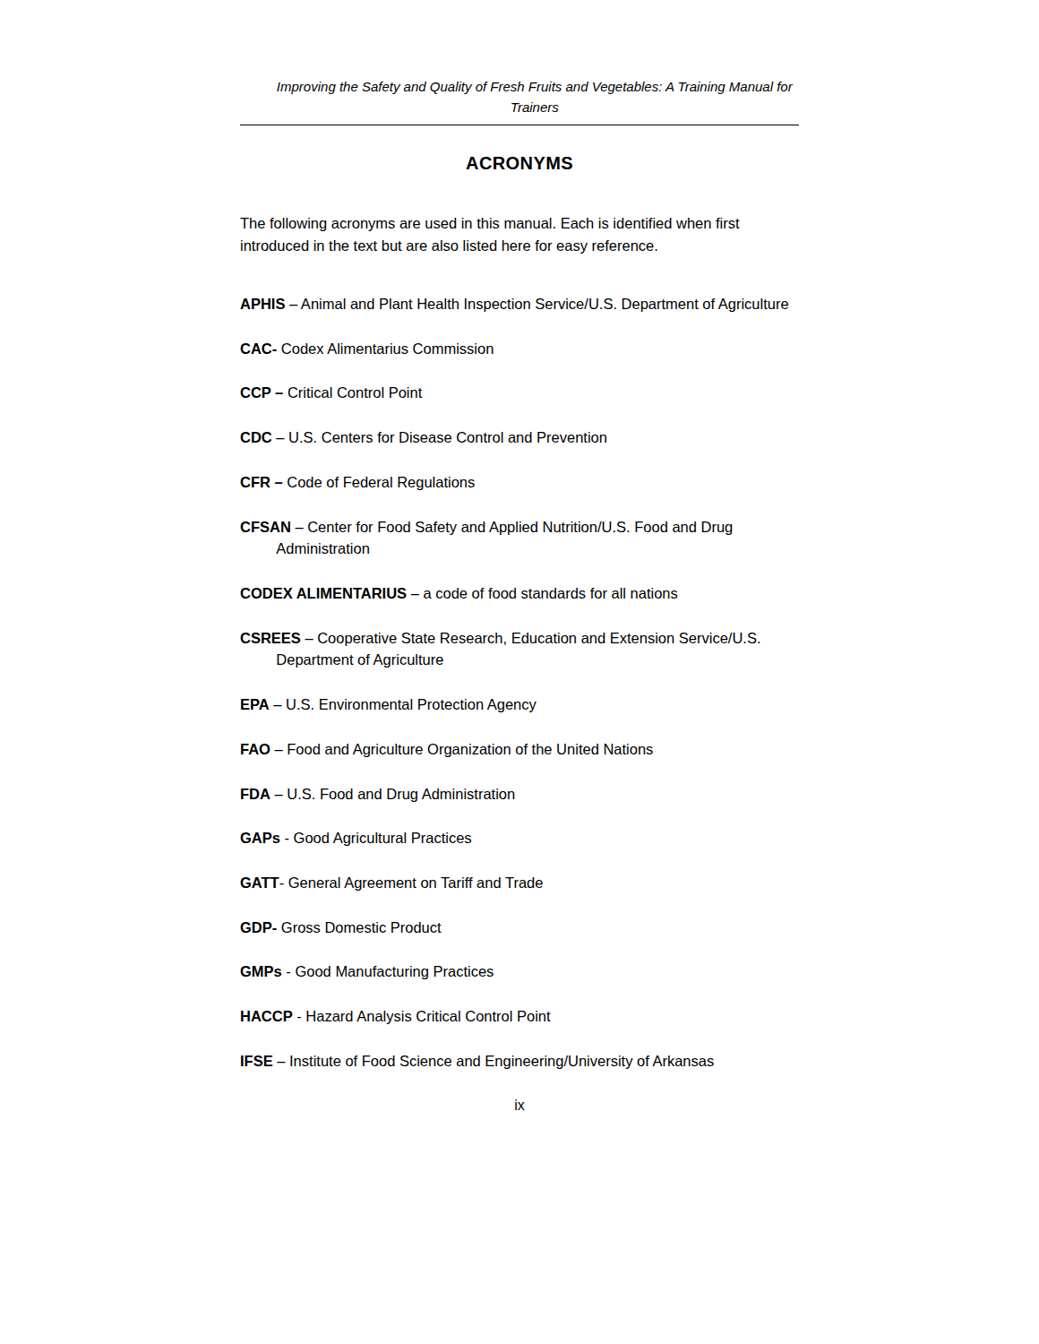Improving the Safety and Quality of Fresh Fruits and Vegetables: A Training Manual for Trainers
ACRONYMS
The following acronyms are used in this manual. Each is identified when first introduced in the text but are also listed here for easy reference.
APHIS – Animal and Plant Health Inspection Service/U.S. Department of Agriculture
CAC- Codex Alimentarius Commission
CCP – Critical Control Point
CDC – U.S. Centers for Disease Control and Prevention
CFR – Code of Federal Regulations
CFSAN – Center for Food Safety and Applied Nutrition/U.S. Food and DrugAdministration
CODEX ALIMENTARIUS – a code of food standards for all nations
CSREES – Cooperative State Research, Education and Extension Service/U.S.Department of Agriculture
EPA – U.S. Environmental Protection Agency
FAO – Food and Agriculture Organization of the United Nations
FDA – U.S. Food and Drug Administration
GAPs - Good Agricultural Practices
GATT- General Agreement on Tariff and Trade
GDP- Gross Domestic Product
GMPs - Good Manufacturing Practices
HACCP - Hazard Analysis Critical Control Point
IFSE – Institute of Food Science and Engineering/University of Arkansas
ix